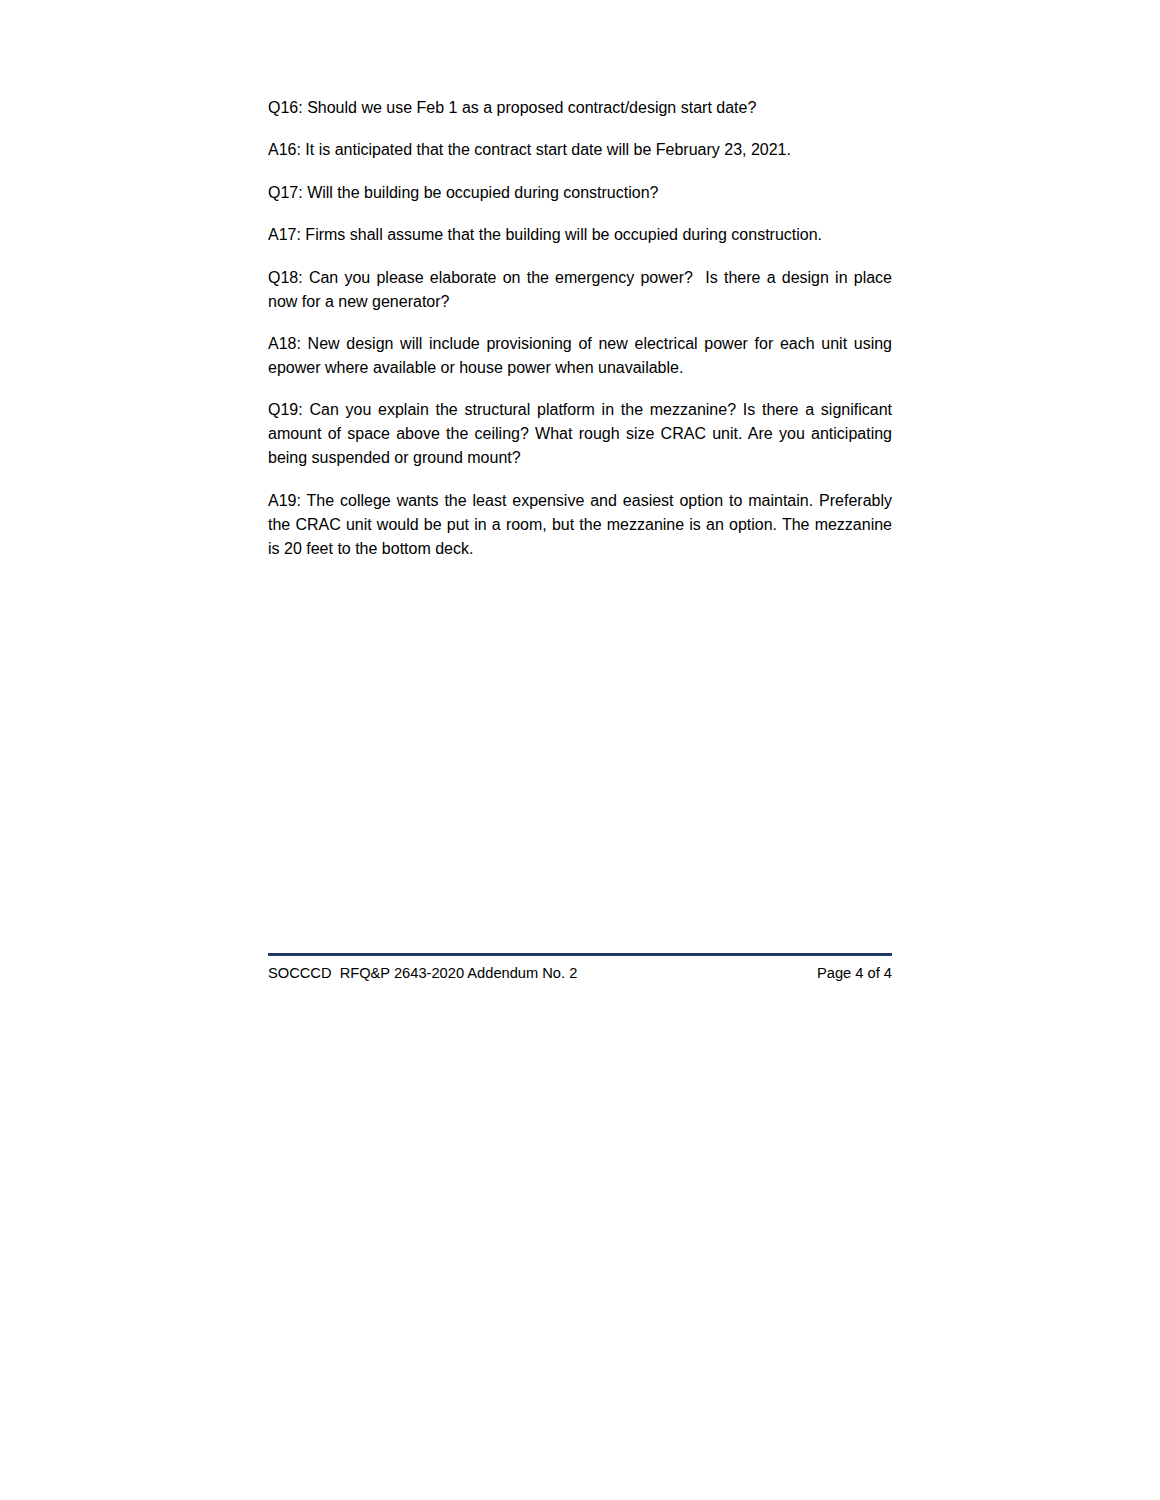Q16: Should we use Feb 1 as a proposed contract/design start date?
A16: It is anticipated that the contract start date will be February 23, 2021.
Q17: Will the building be occupied during construction?
A17: Firms shall assume that the building will be occupied during construction.
Q18: Can you please elaborate on the emergency power? Is there a design in place now for a new generator?
A18: New design will include provisioning of new electrical power for each unit using epower where available or house power when unavailable.
Q19: Can you explain the structural platform in the mezzanine? Is there a significant amount of space above the ceiling? What rough size CRAC unit. Are you anticipating being suspended or ground mount?
A19: The college wants the least expensive and easiest option to maintain. Preferably the CRAC unit would be put in a room, but the mezzanine is an option. The mezzanine is 20 feet to the bottom deck.
SOCCCD RFQ&P 2643-2020 Addendum No. 2
Page 4 of 4